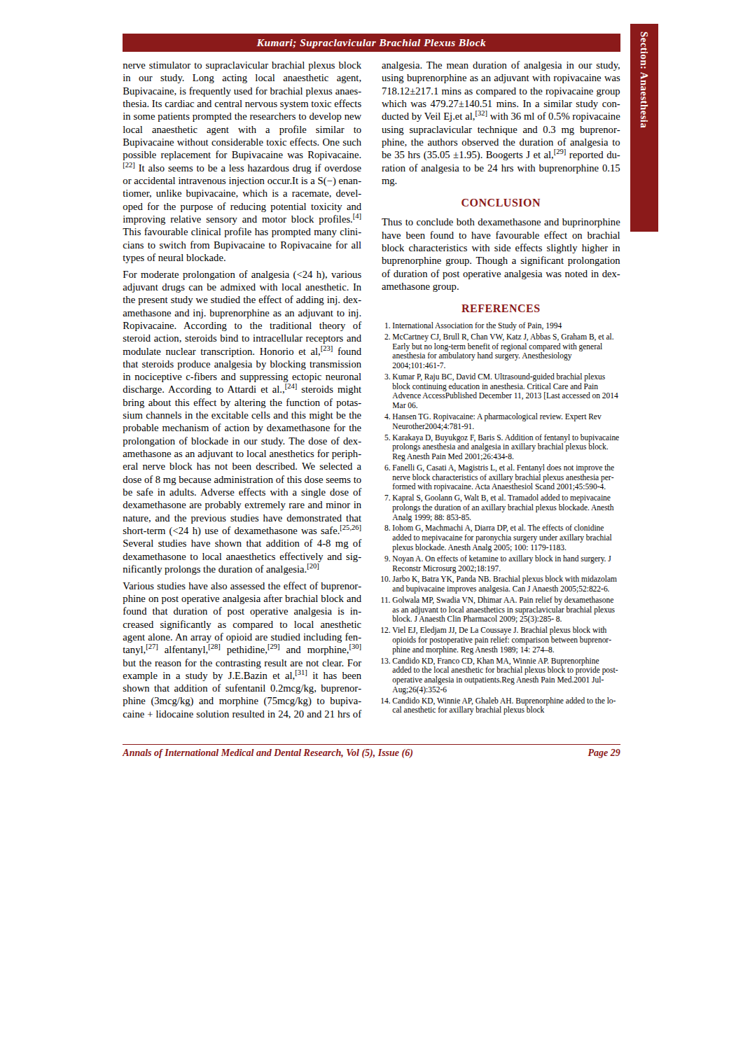Section: Anaesthesia
Kumari; Supraclavicular Brachial Plexus Block
nerve stimulator to supraclavicular brachial plexus block in our study. Long acting local anaesthetic agent, Bupivacaine, is frequently used for brachial plexus anaesthesia. Its cardiac and central nervous system toxic effects in some patients prompted the researchers to develop new local anaesthetic agent with a profile similar to Bupivacaine without considerable toxic effects. One such possible replacement for Bupivacaine was Ropivacaine.[22] It also seems to be a less hazardous drug if overdose or accidental intravenous injection occur.It is a S(−) enantiomer, unlike bupivacaine, which is a racemate, developed for the purpose of reducing potential toxicity and improving relative sensory and motor block profiles.[4] This favourable clinical profile has prompted many clinicians to switch from Bupivacaine to Ropivacaine for all types of neural blockade.
For moderate prolongation of analgesia (<24 h), various adjuvant drugs can be admixed with local anesthetic. In the present study we studied the effect of adding inj. dexamethasone and inj. buprenorphine as an adjuvant to inj. Ropivacaine. According to the traditional theory of steroid action, steroids bind to intracellular receptors and modulate nuclear transcription. Honorio et al,[23] found that steroids produce analgesia by blocking transmission in nociceptive c-fibers and suppressing ectopic neuronal discharge. According to Attardi et al.,[24] steroids might bring about this effect by altering the function of potassium channels in the excitable cells and this might be the probable mechanism of action by dexamethasone for the prolongation of blockade in our study. The dose of dexamethasone as an adjuvant to local anesthetics for peripheral nerve block has not been described. We selected a dose of 8 mg because administration of this dose seems to be safe in adults. Adverse effects with a single dose of dexamethasone are probably extremely rare and minor in nature, and the previous studies have demonstrated that short-term (<24 h) use of dexamethasone was safe.[25,26] Several studies have shown that addition of 4-8 mg of dexamethasone to local anaesthetics effectively and significantly prolongs the duration of analgesia.[20]
Various studies have also assessed the effect of buprenorphine on post operative analgesia after brachial block and found that duration of post operative analgesia is increased significantly as compared to local anesthetic agent alone. An array of opioid are studied including fentanyl,[27] alfentanyl,[28] pethidine,[29] and morphine,[30] but the reason for the contrasting result are not clear. For example in a study by J.E.Bazin et al,[31] it has been shown that addition of sufentanil 0.2mcg/kg, buprenorphine (3mcg/kg) and morphine (75mcg/kg) to bupivacaine + lidocaine solution resulted in 24, 20 and 21 hrs of analgesia. The mean duration of analgesia in our study, using buprenorphine as an adjuvant with ropivacaine was 718.12±217.1 mins as compared to the ropivacaine group which was 479.27±140.51 mins. In a similar study conducted by Veil Ej.et al,[32] with 36 ml of 0.5% ropivacaine using supraclavicular technique and 0.3 mg buprenorphine, the authors observed the duration of analgesia to be 35 hrs (35.05 ±1.95). Boogerts J et al,[29] reported duration of analgesia to be 24 hrs with buprenorphine 0.15 mg.
CONCLUSION
Thus to conclude both dexamethasone and buprinorphine have been found to have favourable effect on brachial block characteristics with side effects slightly higher in buprenorphine group. Though a significant prolongation of duration of post operative analgesia was noted in dexamethasone group.
REFERENCES
International Association for the Study of Pain, 1994
McCartney CJ, Brull R, Chan VW, Katz J, Abbas S, Graham B, et al. Early but no long-term benefit of regional compared with general anesthesia for ambulatory hand surgery. Anesthesiology 2004;101:461-7.
Kumar P, Raju BC, David CM. Ultrasound-guided brachial plexus block continuing education in anesthesia. Critical Care and Pain Advence AccessPublished December 11, 2013 [Last accessed on 2014 Mar 06.
Hansen TG. Ropivacaine: A pharmacological review. Expert Rev Neurother2004;4:781-91.
Karakaya D, Buyukgoz F, Baris S. Addition of fentanyl to bupivacaine prolongs anesthesia and analgesia in axillary brachial plexus block. Reg Anesth Pain Med 2001;26:434-8.
Fanelli G, Casati A, Magistris L, et al. Fentanyl does not improve the nerve block characteristics of axillary brachial plexus anesthesia performed with ropivacaine. Acta Anaesthesiol Scand 2001;45:590-4.
Kapral S, Goolann G, Walt B, et al. Tramadol added to mepivacaine prolongs the duration of an axillary brachial plexus blockade. Anesth Analg 1999; 88: 853-85.
Iohom G, Machmachi A, Diarra DP, et al. The effects of clonidine added to mepivacaine for paronychia surgery under axillary brachial plexus blockade. Anesth Analg 2005; 100: 1179-1183.
Noyan A. On effects of ketamine to axillary block in hand surgery. J Reconstr Microsurg 2002;18:197.
Jarbo K, Batra YK, Panda NB. Brachial plexus block with midazolam and bupivacaine improves analgesia. Can J Anaesth 2005;52:822-6.
Golwala MP, Swadia VN, Dhimar AA. Pain relief by dexamethasone as an adjuvant to local anaesthetics in supraclavicular brachial plexus block. J Anaesth Clin Pharmacol 2009; 25(3):285- 8.
Viel EJ, Eledjam JJ, De La Coussaye J. Brachial plexus block with opioids for postoperative pain relief: comparison between buprenorphine and morphine. Reg Anesth 1989; 14: 274–8.
Candido KD, Franco CD, Khan MA, Winnie AP. Buprenorphine added to the local anesthetic for brachial plexus block to provide postoperative analgesia in outpatients.Reg Anesth Pain Med.2001 Jul-Aug;26(4):352-6
Candido KD, Winnie AP, Ghaleb AH. Buprenorphine added to the local anesthetic for axillary brachial plexus block
Annals of International Medical and Dental Research, Vol (5), Issue (6) Page 29